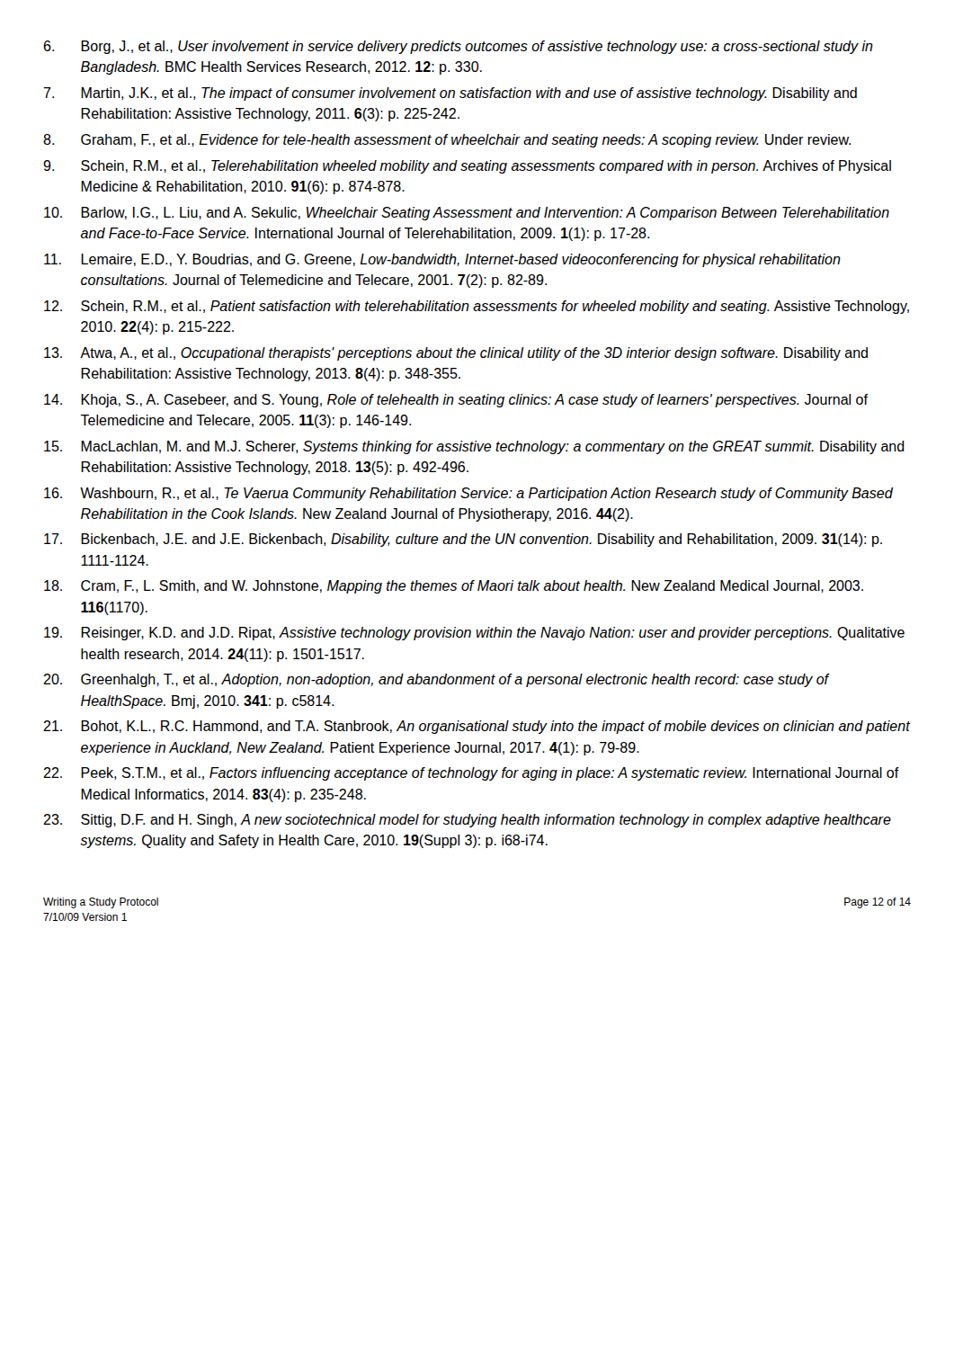6. Borg, J., et al., User involvement in service delivery predicts outcomes of assistive technology use: a cross-sectional study in Bangladesh. BMC Health Services Research, 2012. 12: p. 330.
7. Martin, J.K., et al., The impact of consumer involvement on satisfaction with and use of assistive technology. Disability and Rehabilitation: Assistive Technology, 2011. 6(3): p. 225-242.
8. Graham, F., et al., Evidence for tele-health assessment of wheelchair and seating needs: A scoping review. Under review.
9. Schein, R.M., et al., Telerehabilitation wheeled mobility and seating assessments compared with in person. Archives of Physical Medicine & Rehabilitation, 2010. 91(6): p. 874-878.
10. Barlow, I.G., L. Liu, and A. Sekulic, Wheelchair Seating Assessment and Intervention: A Comparison Between Telerehabilitation and Face-to-Face Service. International Journal of Telerehabilitation, 2009. 1(1): p. 17-28.
11. Lemaire, E.D., Y. Boudrias, and G. Greene, Low-bandwidth, Internet-based videoconferencing for physical rehabilitation consultations. Journal of Telemedicine and Telecare, 2001. 7(2): p. 82-89.
12. Schein, R.M., et al., Patient satisfaction with telerehabilitation assessments for wheeled mobility and seating. Assistive Technology, 2010. 22(4): p. 215-222.
13. Atwa, A., et al., Occupational therapists' perceptions about the clinical utility of the 3D interior design software. Disability and Rehabilitation: Assistive Technology, 2013. 8(4): p. 348-355.
14. Khoja, S., A. Casebeer, and S. Young, Role of telehealth in seating clinics: A case study of learners' perspectives. Journal of Telemedicine and Telecare, 2005. 11(3): p. 146-149.
15. MacLachlan, M. and M.J. Scherer, Systems thinking for assistive technology: a commentary on the GREAT summit. Disability and Rehabilitation: Assistive Technology, 2018. 13(5): p. 492-496.
16. Washbourn, R., et al., Te Vaerua Community Rehabilitation Service: a Participation Action Research study of Community Based Rehabilitation in the Cook Islands. New Zealand Journal of Physiotherapy, 2016. 44(2).
17. Bickenbach, J.E. and J.E. Bickenbach, Disability, culture and the UN convention. Disability and Rehabilitation, 2009. 31(14): p. 1111-1124.
18. Cram, F., L. Smith, and W. Johnstone, Mapping the themes of Maori talk about health. New Zealand Medical Journal, 2003. 116(1170).
19. Reisinger, K.D. and J.D. Ripat, Assistive technology provision within the Navajo Nation: user and provider perceptions. Qualitative health research, 2014. 24(11): p. 1501-1517.
20. Greenhalgh, T., et al., Adoption, non-adoption, and abandonment of a personal electronic health record: case study of HealthSpace. Bmj, 2010. 341: p. c5814.
21. Bohot, K.L., R.C. Hammond, and T.A. Stanbrook, An organisational study into the impact of mobile devices on clinician and patient experience in Auckland, New Zealand. Patient Experience Journal, 2017. 4(1): p. 79-89.
22. Peek, S.T.M., et al., Factors influencing acceptance of technology for aging in place: A systematic review. International Journal of Medical Informatics, 2014. 83(4): p. 235-248.
23. Sittig, D.F. and H. Singh, A new sociotechnical model for studying health information technology in complex adaptive healthcare systems. Quality and Safety in Health Care, 2010. 19(Suppl 3): p. i68-i74.
Writing a Study Protocol
7/10/09 Version 1
Page 12 of 14